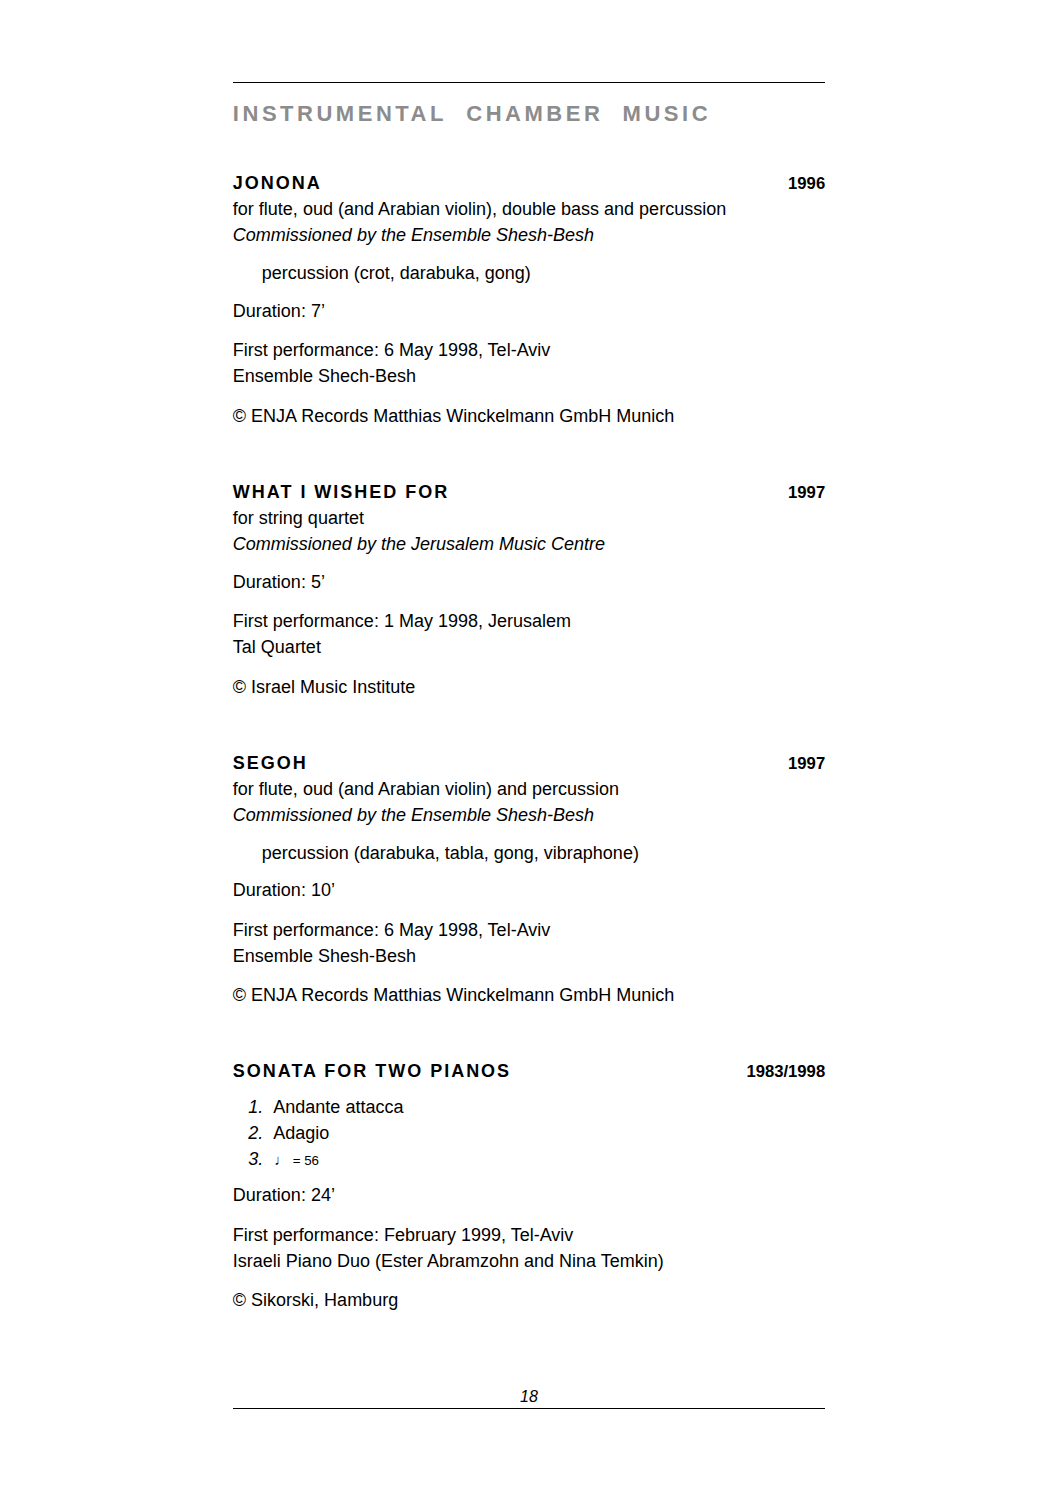Instrumental Chamber Music
Jonona
1996
for flute, oud (and Arabian violin), double bass and percussion
Commissioned by the Ensemble Shesh-Besh
percussion (crot, darabuka, gong)
Duration: 7’
First performance: 6 May 1998, Tel-Aviv
Ensemble Shech-Besh
© ENJA Records Matthias Winckelmann GmbH Munich
What I Wished For
1997
for string quartet
Commissioned by the Jerusalem Music Centre
Duration: 5’
First performance: 1 May 1998, Jerusalem
Tal Quartet
© Israel Music Institute
Segoh
1997
for flute, oud (and Arabian violin) and percussion
Commissioned by the Ensemble Shesh-Besh
percussion (darabuka, tabla, gong, vibraphone)
Duration: 10’
First performance: 6 May 1998, Tel-Aviv
Ensemble Shesh-Besh
© ENJA Records Matthias Winckelmann GmbH Munich
Sonata for Two Pianos
1983/1998
1. Andante attacca
2. Adagio
3. ♩ = 56
Duration: 24’
First performance: February 1999, Tel-Aviv
Israeli Piano Duo (Ester Abramzohn and Nina Temkin)
© Sikorski, Hamburg
18